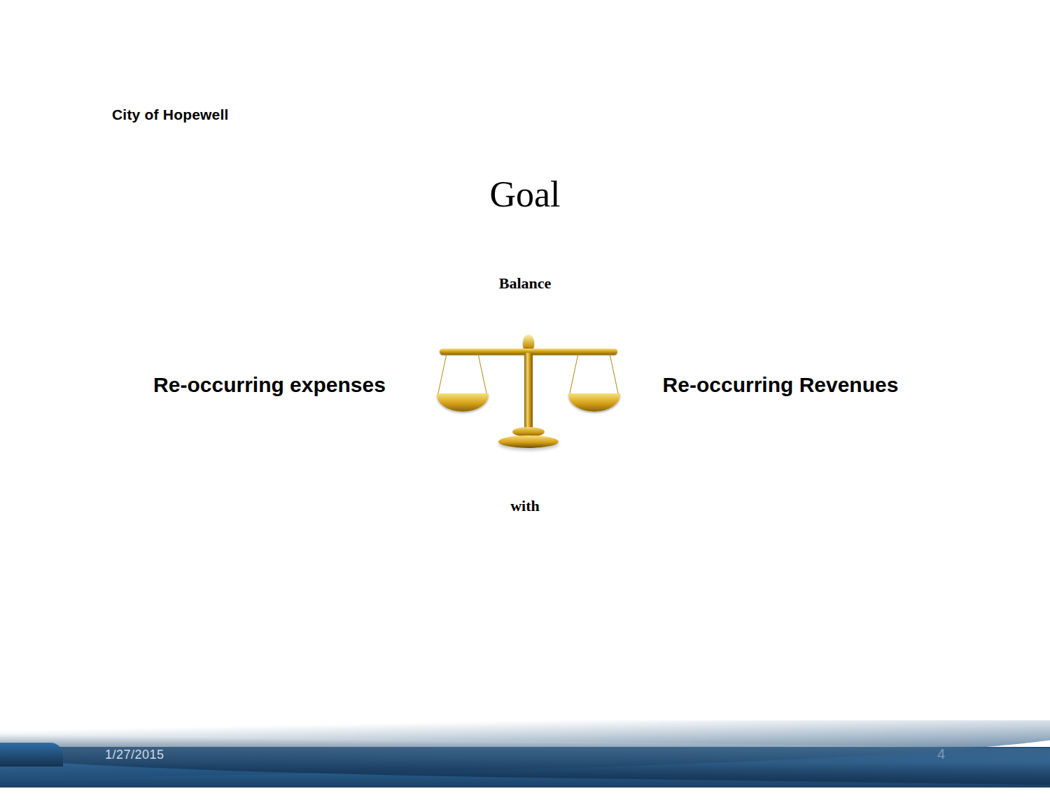City of Hopewell
Goal
Balance
Re-occurring expenses
Re-occurring Revenues
with
1/27/2015
4